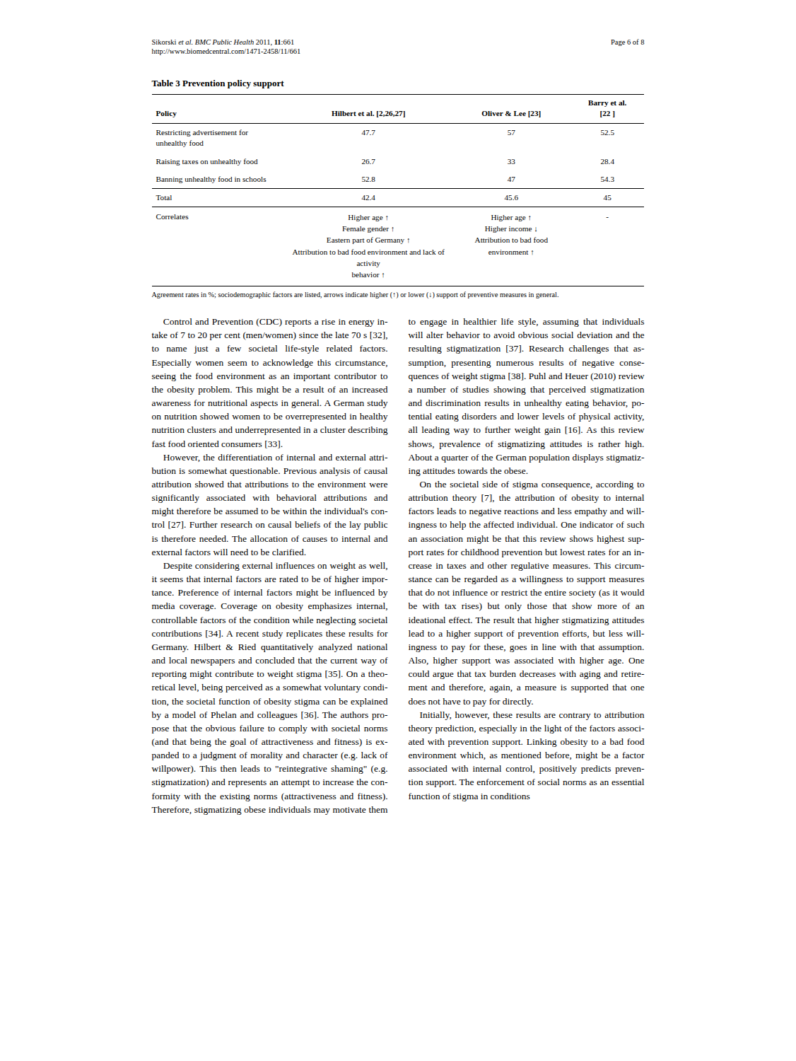Sikorski et al. BMC Public Health 2011, 11:661 http://www.biomedcentral.com/1471-2458/11/661
Page 6 of 8
Table 3 Prevention policy support
| Policy | Hilbert et al. [2,26,27] | Oliver & Lee [23] | Barry et al. [22 ] |
| --- | --- | --- | --- |
| Restricting advertisement for unhealthy food | 47.7 | 57 | 52.5 |
| Raising taxes on unhealthy food | 26.7 | 33 | 28.4 |
| Banning unhealthy food in schools | 52.8 | 47 | 54.3 |
| Total | 42.4 | 45.6 | 45 |
| Correlates | Higher age ↑ Female gender ↑ Eastern part of Germany ↑ Attribution to bad food environment and lack of activity behavior ↑ | Higher age ↑ Higher income ↓ Attribution to bad food environment ↑ | - |
Agreement rates in %; sociodemographic factors are listed, arrows indicate higher (↑) or lower (↓) support of preventive measures in general.
Control and Prevention (CDC) reports a rise in energy intake of 7 to 20 per cent (men/women) since the late 70 s [32], to name just a few societal life-style related factors. Especially women seem to acknowledge this circumstance, seeing the food environment as an important contributor to the obesity problem. This might be a result of an increased awareness for nutritional aspects in general. A German study on nutrition showed women to be overrepresented in healthy nutrition clusters and underrepresented in a cluster describing fast food oriented consumers [33].
However, the differentiation of internal and external attribution is somewhat questionable. Previous analysis of causal attribution showed that attributions to the environment were significantly associated with behavioral attributions and might therefore be assumed to be within the individual's control [27]. Further research on causal beliefs of the lay public is therefore needed. The allocation of causes to internal and external factors will need to be clarified.
Despite considering external influences on weight as well, it seems that internal factors are rated to be of higher importance. Preference of internal factors might be influenced by media coverage. Coverage on obesity emphasizes internal, controllable factors of the condition while neglecting societal contributions [34]. A recent study replicates these results for Germany. Hilbert & Ried quantitatively analyzed national and local newspapers and concluded that the current way of reporting might contribute to weight stigma [35]. On a theoretical level, being perceived as a somewhat voluntary condition, the societal function of obesity stigma can be explained by a model of Phelan and colleagues [36]. The authors propose that the obvious failure to comply with societal norms (and that being the goal of attractiveness and fitness) is expanded to a judgment of morality and character (e.g. lack of willpower). This then leads to "reintegrative shaming" (e.g. stigmatization) and represents an attempt to increase the conformity with the existing norms (attractiveness and fitness). Therefore, stigmatizing obese individuals may motivate them to engage in healthier life style, assuming that individuals will alter behavior to avoid obvious social deviation and the resulting stigmatization [37]. Research challenges that assumption, presenting numerous results of negative consequences of weight stigma [38]. Puhl and Heuer (2010) review a number of studies showing that perceived stigmatization and discrimination results in unhealthy eating behavior, potential eating disorders and lower levels of physical activity, all leading way to further weight gain [16]. As this review shows, prevalence of stigmatizing attitudes is rather high. About a quarter of the German population displays stigmatizing attitudes towards the obese.
On the societal side of stigma consequence, according to attribution theory [7], the attribution of obesity to internal factors leads to negative reactions and less empathy and willingness to help the affected individual. One indicator of such an association might be that this review shows highest support rates for childhood prevention but lowest rates for an increase in taxes and other regulative measures. This circumstance can be regarded as a willingness to support measures that do not influence or restrict the entire society (as it would be with tax rises) but only those that show more of an ideational effect. The result that higher stigmatizing attitudes lead to a higher support of prevention efforts, but less willingness to pay for these, goes in line with that assumption. Also, higher support was associated with higher age. One could argue that tax burden decreases with aging and retirement and therefore, again, a measure is supported that one does not have to pay for directly.
Initially, however, these results are contrary to attribution theory prediction, especially in the light of the factors associated with prevention support. Linking obesity to a bad food environment which, as mentioned before, might be a factor associated with internal control, positively predicts prevention support. The enforcement of social norms as an essential function of stigma in conditions